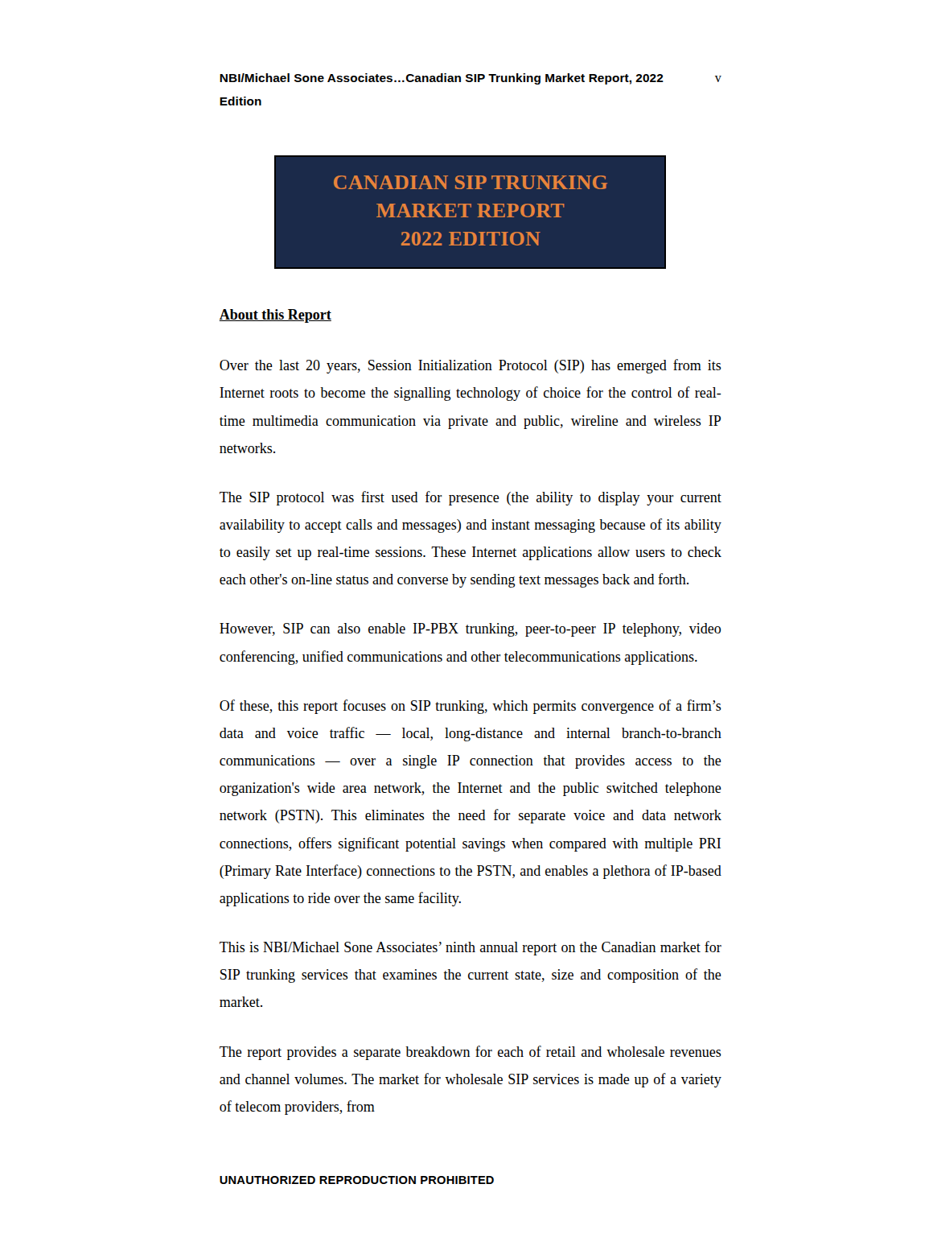NBI/Michael Sone Associates…Canadian SIP Trunking Market Report, 2022 Edition v
CANADIAN SIP TRUNKING MARKET REPORT
2022 EDITION
About this Report
Over the last 20 years, Session Initialization Protocol (SIP) has emerged from its Internet roots to become the signalling technology of choice for the control of real-time multimedia communication via private and public, wireline and wireless IP networks.
The SIP protocol was first used for presence (the ability to display your current availability to accept calls and messages) and instant messaging because of its ability to easily set up real-time sessions. These Internet applications allow users to check each other's on-line status and converse by sending text messages back and forth.
However, SIP can also enable IP-PBX trunking, peer-to-peer IP telephony, video conferencing, unified communications and other telecommunications applications.
Of these, this report focuses on SIP trunking, which permits convergence of a firm’s data and voice traffic — local, long-distance and internal branch-to-branch communications — over a single IP connection that provides access to the organization's wide area network, the Internet and the public switched telephone network (PSTN). This eliminates the need for separate voice and data network connections, offers significant potential savings when compared with multiple PRI (Primary Rate Interface) connections to the PSTN, and enables a plethora of IP-based applications to ride over the same facility.
This is NBI/Michael Sone Associates’ ninth annual report on the Canadian market for SIP trunking services that examines the current state, size and composition of the market.
The report provides a separate breakdown for each of retail and wholesale revenues and channel volumes. The market for wholesale SIP services is made up of a variety of telecom providers, from
UNAUTHORIZED REPRODUCTION PROHIBITED